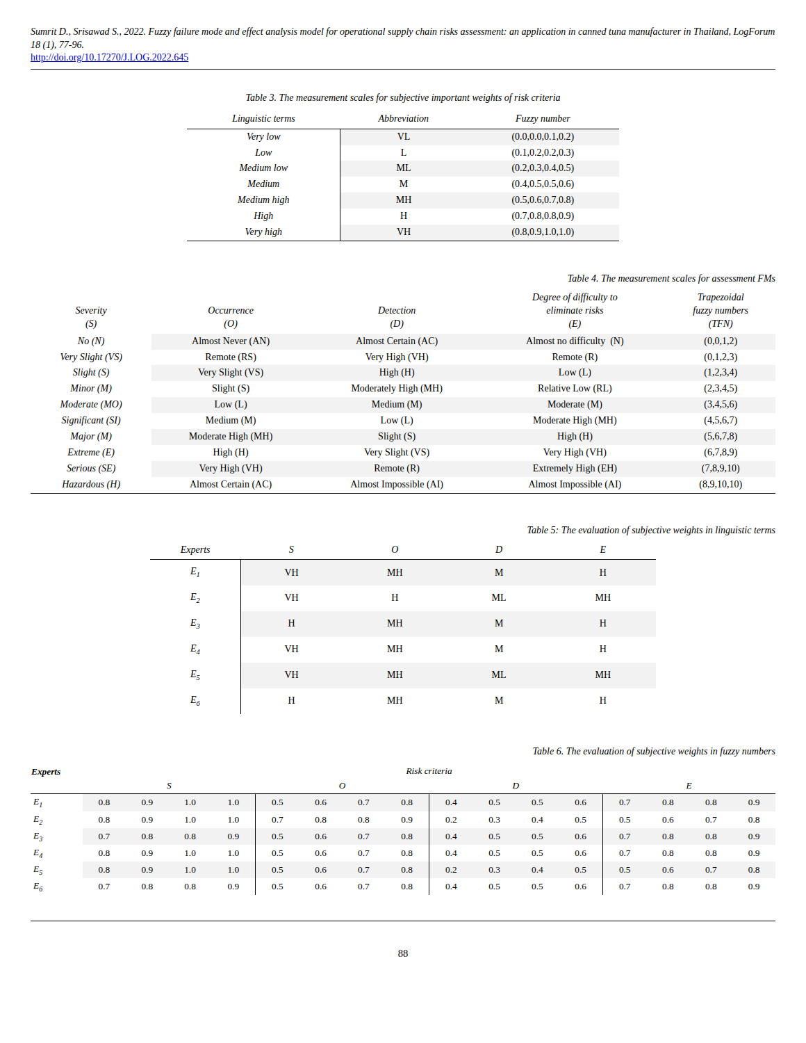Sumrit D., Srisawad S., 2022. Fuzzy failure mode and effect analysis model for operational supply chain risks assessment: an application in canned tuna manufacturer in Thailand, LogForum 18 (1), 77-96.
http://doi.org/10.17270/J.LOG.2022.645
Table 3. The measurement scales for subjective important weights of risk criteria
| Linguistic terms | Abbreviation | Fuzzy number |
| --- | --- | --- |
| Very low | VL | (0.0,0.0,0.1,0.2) |
| Low | L | (0.1,0.2,0.2,0.3) |
| Medium low | ML | (0.2,0.3,0.4,0.5) |
| Medium | M | (0.4,0.5,0.5,0.6) |
| Medium high | MH | (0.5,0.6,0.7,0.8) |
| High | H | (0.7,0.8,0.8,0.9) |
| Very high | VH | (0.8,0.9,1.0,1.0) |
Table 4. The measurement scales for assessment FMs
| Severity (S) | Occurrence (O) | Detection (D) | Degree of difficulty to eliminate risks (E) | Trapezoidal fuzzy numbers (TFN) |
| --- | --- | --- | --- | --- |
| No (N) | Almost Never (AN) | Almost Certain (AC) | Almost no difficulty (N) | (0,0,1,2) |
| Very Slight (VS) | Remote (RS) | Very High (VH) | Remote (R) | (0,1,2,3) |
| Slight (S) | Very Slight (VS) | High (H) | Low (L) | (1,2,3,4) |
| Minor (M) | Slight (S) | Moderately High (MH) | Relative Low (RL) | (2,3,4,5) |
| Moderate (MO) | Low (L) | Medium (M) | Moderate (M) | (3,4,5,6) |
| Significant (SI) | Medium (M) | Low (L) | Moderate High (MH) | (4,5,6,7) |
| Major (M) | Moderate High (MH) | Slight (S) | High (H) | (5,6,7,8) |
| Extreme (E) | High (H) | Very Slight (VS) | Very High (VH) | (6,7,8,9) |
| Serious (SE) | Very High (VH) | Remote (R) | Extremely High (EH) | (7,8,9,10) |
| Hazardous (H) | Almost Certain (AC) | Almost Impossible (AI) | Almost Impossible (AI) | (8,9,10,10) |
Table 5: The evaluation of subjective weights in linguistic terms
| Experts | S | O | D | E |
| --- | --- | --- | --- | --- |
| E 1 | VH | MH | M | H |
| E 2 | VH | H | ML | MH |
| E 3 | H | MH | M | H |
| E 4 | VH | MH | M | H |
| E 5 | VH | MH | ML | MH |
| E 6 | H | MH | M | H |
Table 6. The evaluation of subjective weights in fuzzy numbers
| Experts | Risk criteria |
| --- | --- |
| | S | O | D | E |
| E 1 | 0.8 | 0.9 | 1.0 | 1.0 | 0.5 | 0.6 | 0.7 | 0.8 | 0.4 | 0.5 | 0.5 | 0.6 | 0.7 | 0.8 | 0.8 | 0.9 |
| E 2 | 0.8 | 0.9 | 1.0 | 1.0 | 0.7 | 0.8 | 0.8 | 0.9 | 0.2 | 0.3 | 0.4 | 0.5 | 0.5 | 0.6 | 0.7 | 0.8 |
| E 3 | 0.7 | 0.8 | 0.8 | 0.9 | 0.5 | 0.6 | 0.7 | 0.8 | 0.4 | 0.5 | 0.5 | 0.6 | 0.7 | 0.8 | 0.8 | 0.9 |
| E 4 | 0.8 | 0.9 | 1.0 | 1.0 | 0.5 | 0.6 | 0.7 | 0.8 | 0.4 | 0.5 | 0.5 | 0.6 | 0.7 | 0.8 | 0.8 | 0.9 |
| E 5 | 0.8 | 0.9 | 1.0 | 1.0 | 0.5 | 0.6 | 0.7 | 0.8 | 0.2 | 0.3 | 0.4 | 0.5 | 0.5 | 0.6 | 0.7 | 0.8 |
| E 6 | 0.7 | 0.8 | 0.8 | 0.9 | 0.5 | 0.6 | 0.7 | 0.8 | 0.4 | 0.5 | 0.5 | 0.6 | 0.7 | 0.8 | 0.8 | 0.9 |
88